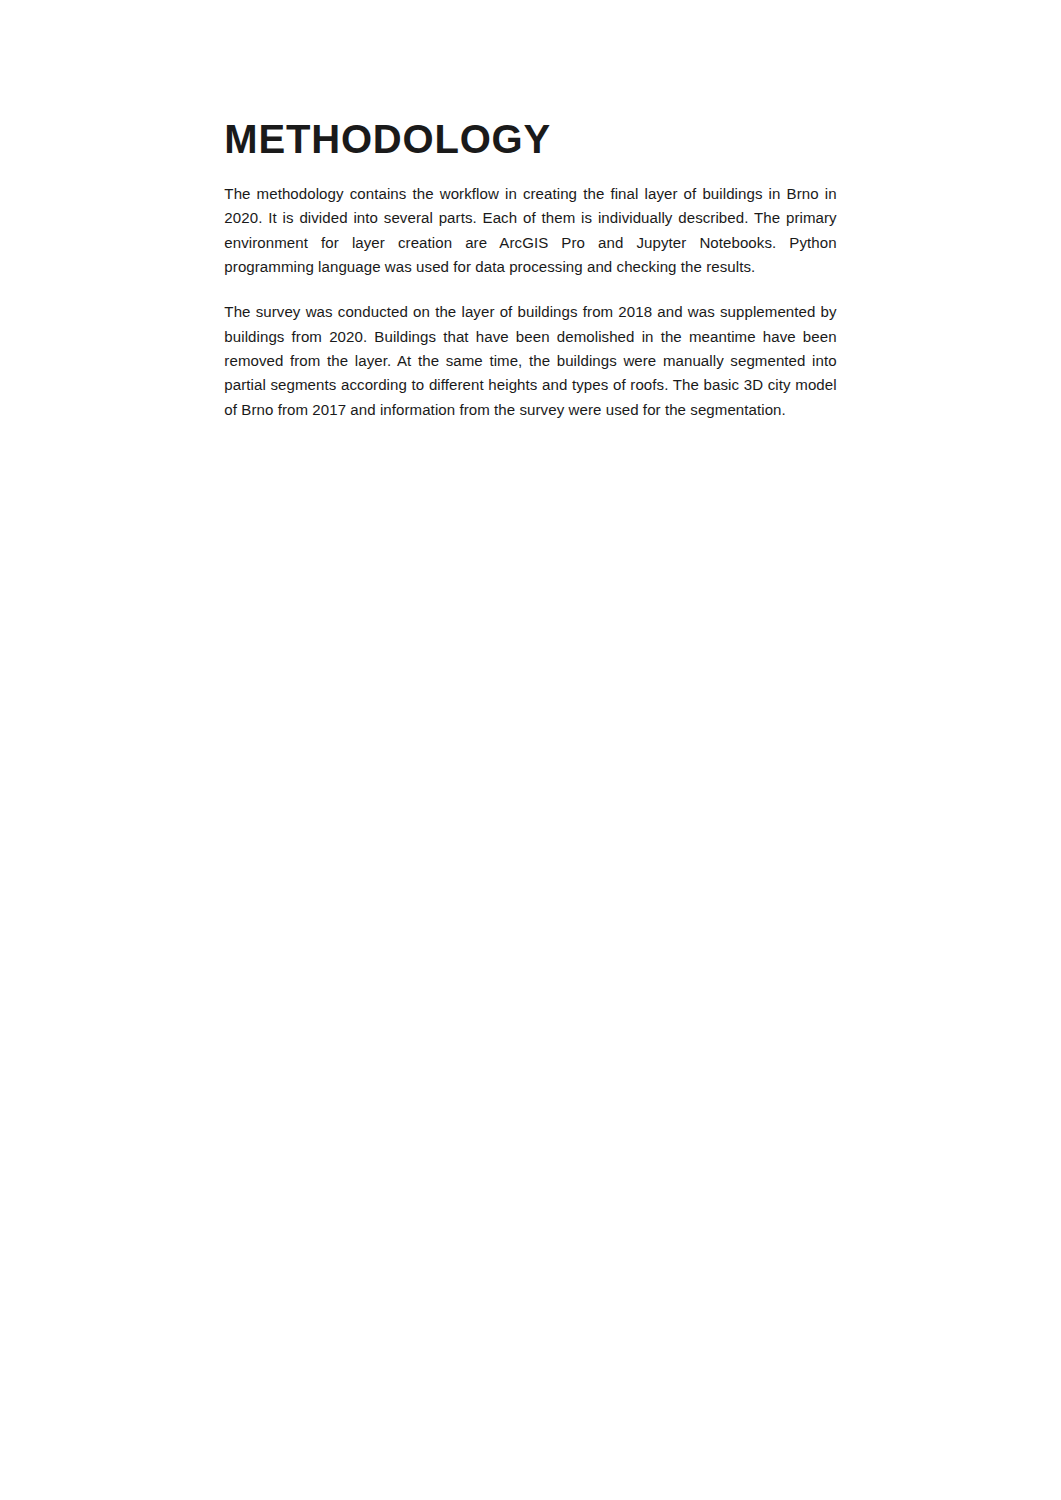METHODOLOGY
The methodology contains the workflow in creating the final layer of buildings in Brno in 2020. It is divided into several parts. Each of them is individually described. The primary environment for layer creation are ArcGIS Pro and Jupyter Notebooks. Python programming language was used for data processing and checking the results.
The survey was conducted on the layer of buildings from 2018 and was supplemented by buildings from 2020. Buildings that have been demolished in the meantime have been removed from the layer. At the same time, the buildings were manually segmented into partial segments according to different heights and types of roofs. The basic 3D city model of Brno from 2017 and information from the survey were used for the segmentation.